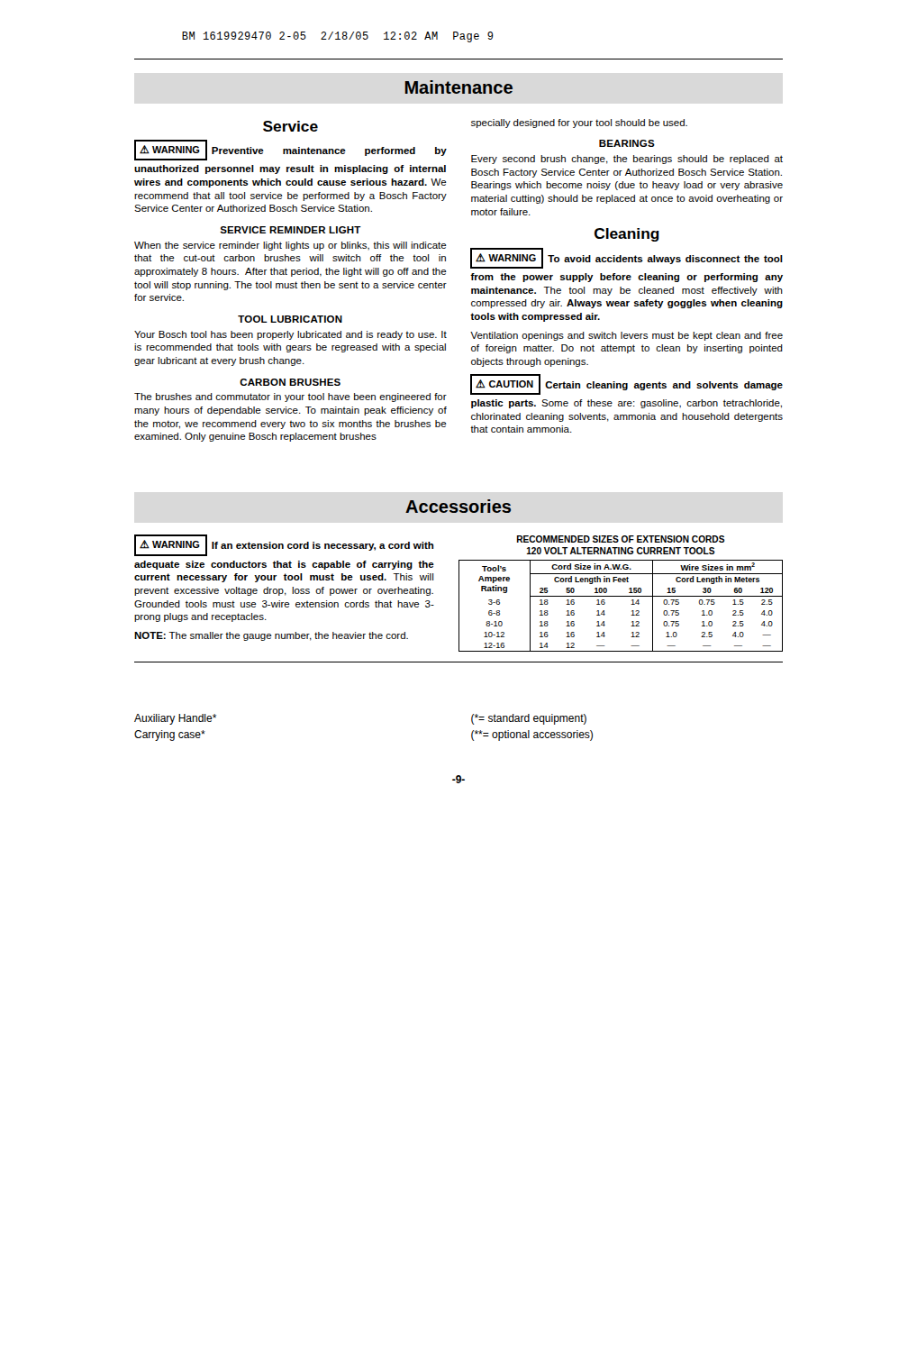BM 1619929470 2-05 2/18/05 12:02 AM Page 9
Maintenance
Service
⚠WARNING Preventive maintenance performed by unauthorized personnel may result in misplacing of internal wires and components which could cause serious hazard. We recommend that all tool service be performed by a Bosch Factory Service Center or Authorized Bosch Service Station.
SERVICE REMINDER LIGHT
When the service reminder light lights up or blinks, this will indicate that the cut-out carbon brushes will switch off the tool in approximately 8 hours. After that period, the light will go off and the tool will stop running. The tool must then be sent to a service center for service.
TOOL LUBRICATION
Your Bosch tool has been properly lubricated and is ready to use. It is recommended that tools with gears be regreased with a special gear lubricant at every brush change.
CARBON BRUSHES
The brushes and commutator in your tool have been engineered for many hours of dependable service. To maintain peak efficiency of the motor, we recommend every two to six months the brushes be examined. Only genuine Bosch replacement brushes
specially designed for your tool should be used.
BEARINGS
Every second brush change, the bearings should be replaced at Bosch Factory Service Center or Authorized Bosch Service Station. Bearings which become noisy (due to heavy load or very abrasive material cutting) should be replaced at once to avoid overheating or motor failure.
Cleaning
⚠WARNING To avoid accidents always disconnect the tool from the power supply before cleaning or performing any maintenance. The tool may be cleaned most effectively with compressed dry air. Always wear safety goggles when cleaning tools with compressed air.
Ventilation openings and switch levers must be kept clean and free of foreign matter. Do not attempt to clean by inserting pointed objects through openings.
⚠CAUTION Certain cleaning agents and solvents damage plastic parts. Some of these are: gasoline, carbon tetrachloride, chlorinated cleaning solvents, ammonia and household detergents that contain ammonia.
Accessories
⚠WARNING If an extension cord is necessary, a cord with adequate size conductors that is capable of carrying the current necessary for your tool must be used. This will prevent excessive voltage drop, loss of power or overheating. Grounded tools must use 3-wire extension cords that have 3-prong plugs and receptacles.
NOTE: The smaller the gauge number, the heavier the cord.
RECOMMENDED SIZES OF EXTENSION CORDS
120 VOLT ALTERNATING CURRENT TOOLS
| Tool’s Ampere Rating | Cord Size in A.W.G. | Wire Sizes in mm 2 |
| Cord Length in Feet | Cord Length in Meters |
| 25 | 50 | 100 | 150 | 15 | 30 | 60 | 120 |
| 3-6 | 18 | 16 | 16 | 14 | 0.75 | 0.75 | 1.5 | 2.5 |
| 6-8 | 18 | 16 | 14 | 12 | 0.75 | 1.0 | 2.5 | 4.0 |
| 8-10 | 18 | 16 | 14 | 12 | 0.75 | 1.0 | 2.5 | 4.0 |
| 10-12 | 16 | 16 | 14 | 12 | 1.0 | 2.5 | 4.0 | — |
| 12-16 | 14 | 12 | — | — | — | — | — | — |
Auxiliary Handle*
Carrying case*
(*= standard equipment)
(**= optional accessories)
-9-